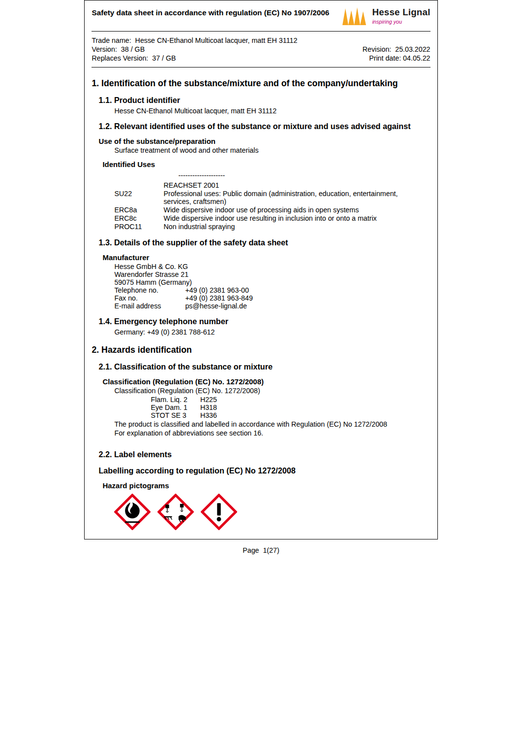Safety data sheet in accordance with regulation (EC) No 1907/2006
Hesse Lignal
inspiring you
Trade name: Hesse CN-Ethanol Multicoat lacquer, matt EH 31112
Version: 38 / GB Revision: 25.03.2022
Replaces Version: 37 / GB Print date: 04.05.22
1. Identification of the substance/mixture and of the company/undertaking
1.1. Product identifier
Hesse CN-Ethanol Multicoat lacquer, matt EH 31112
1.2. Relevant identified uses of the substance or mixture and uses advised against
Use of the substance/preparation
Surface treatment of wood and other materials
Identified Uses
--------------------
| | REACHSET 2001 |
| SU22 | Professional uses: Public domain (administration, education, entertainment, services, craftsmen) |
| ERC8a | Wide dispersive indoor use of processing aids in open systems |
| ERC8c | Wide dispersive indoor use resulting in inclusion into or onto a matrix |
| PROC11 | Non industrial spraying |
1.3. Details of the supplier of the safety data sheet
Manufacturer
| Hesse GmbH & Co. KG |
| Warendorfer Strasse 21 |
| 59075 Hamm (Germany) |
| Telephone no. | +49 (0) 2381 963-00 |
| Fax no. | +49 (0) 2381 963-849 |
| E-mail address | ps@hesse-lignal.de |
1.4. Emergency telephone number
Germany: +49 (0) 2381 788-612
2. Hazards identification
2.1. Classification of the substance or mixture
Classification (Regulation (EC) No. 1272/2008)
Classification (Regulation (EC) No. 1272/2008)
| Flam. Liq. 2 | H225 |
| Eye Dam. 1 | H318 |
| STOT SE 3 | H336 |
The product is classified and labelled in accordance with Regulation (EC) No 1272/2008
For explanation of abbreviations see section 16.
2.2. Label elements
Labelling according to regulation (EC) No 1272/2008
Hazard pictograms
Page 1(27)